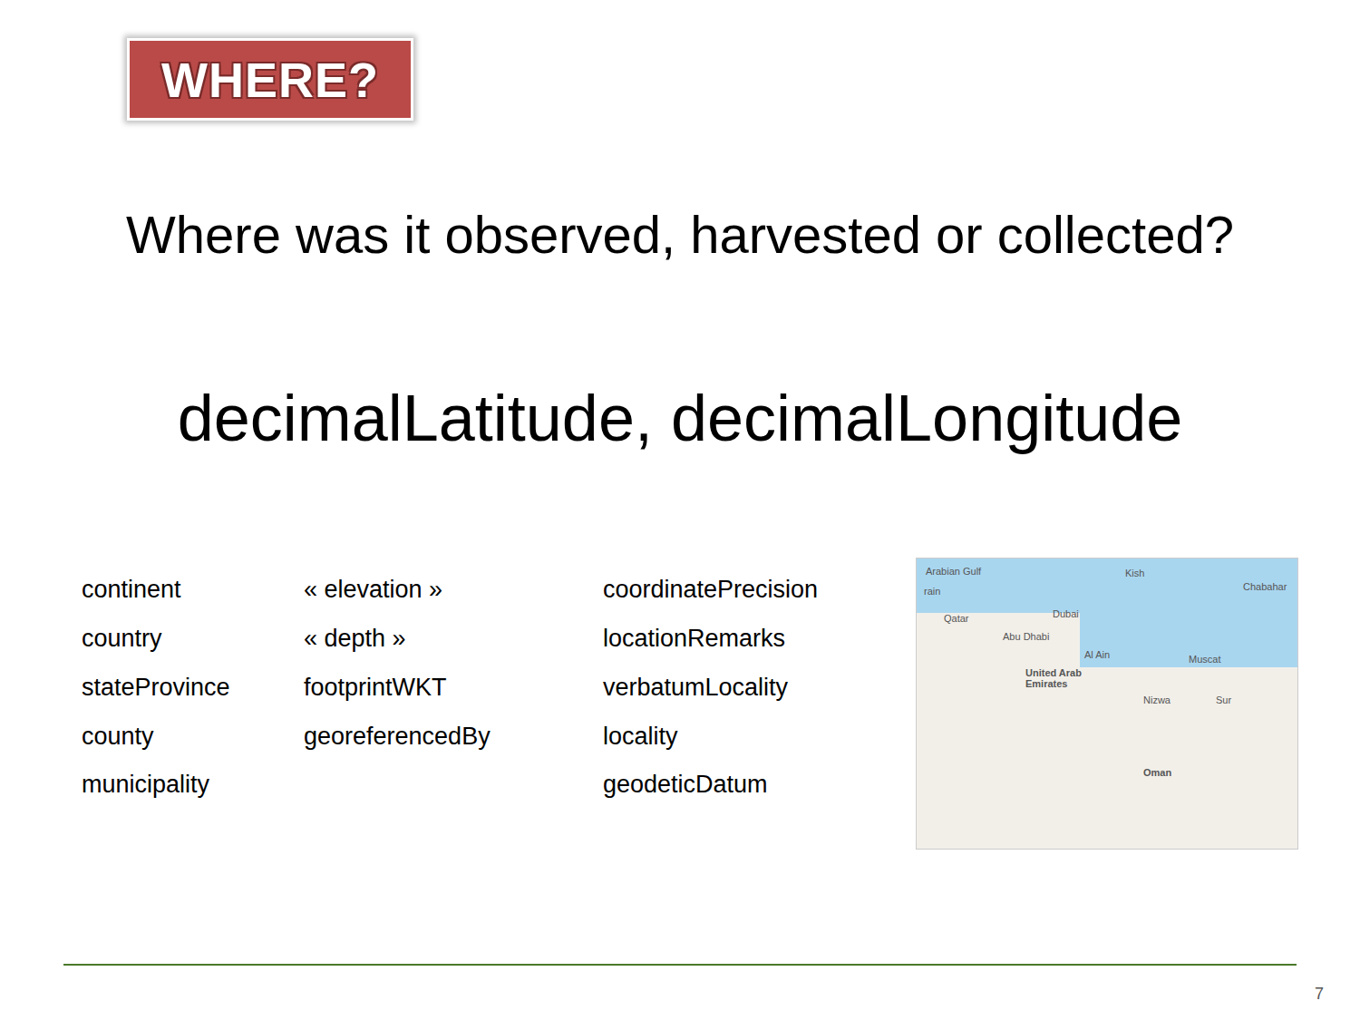WHERE?
Where was it observed, harvested or collected?
decimalLatitude, decimalLongitude
| continent | « elevation » | coordinatePrecision |
| country | « depth » | locationRemarks |
| stateProvince | footprintWKT | verbatumLocality |
| county | georeferencedBy | locality |
| municipality | | geodeticDatum |
Arabian Gulf rain Qatar Kish Dubai Abu Dhabi United Arab
Emirates Al Ain Muscat Nizwa Sur Oman Chabahar
7